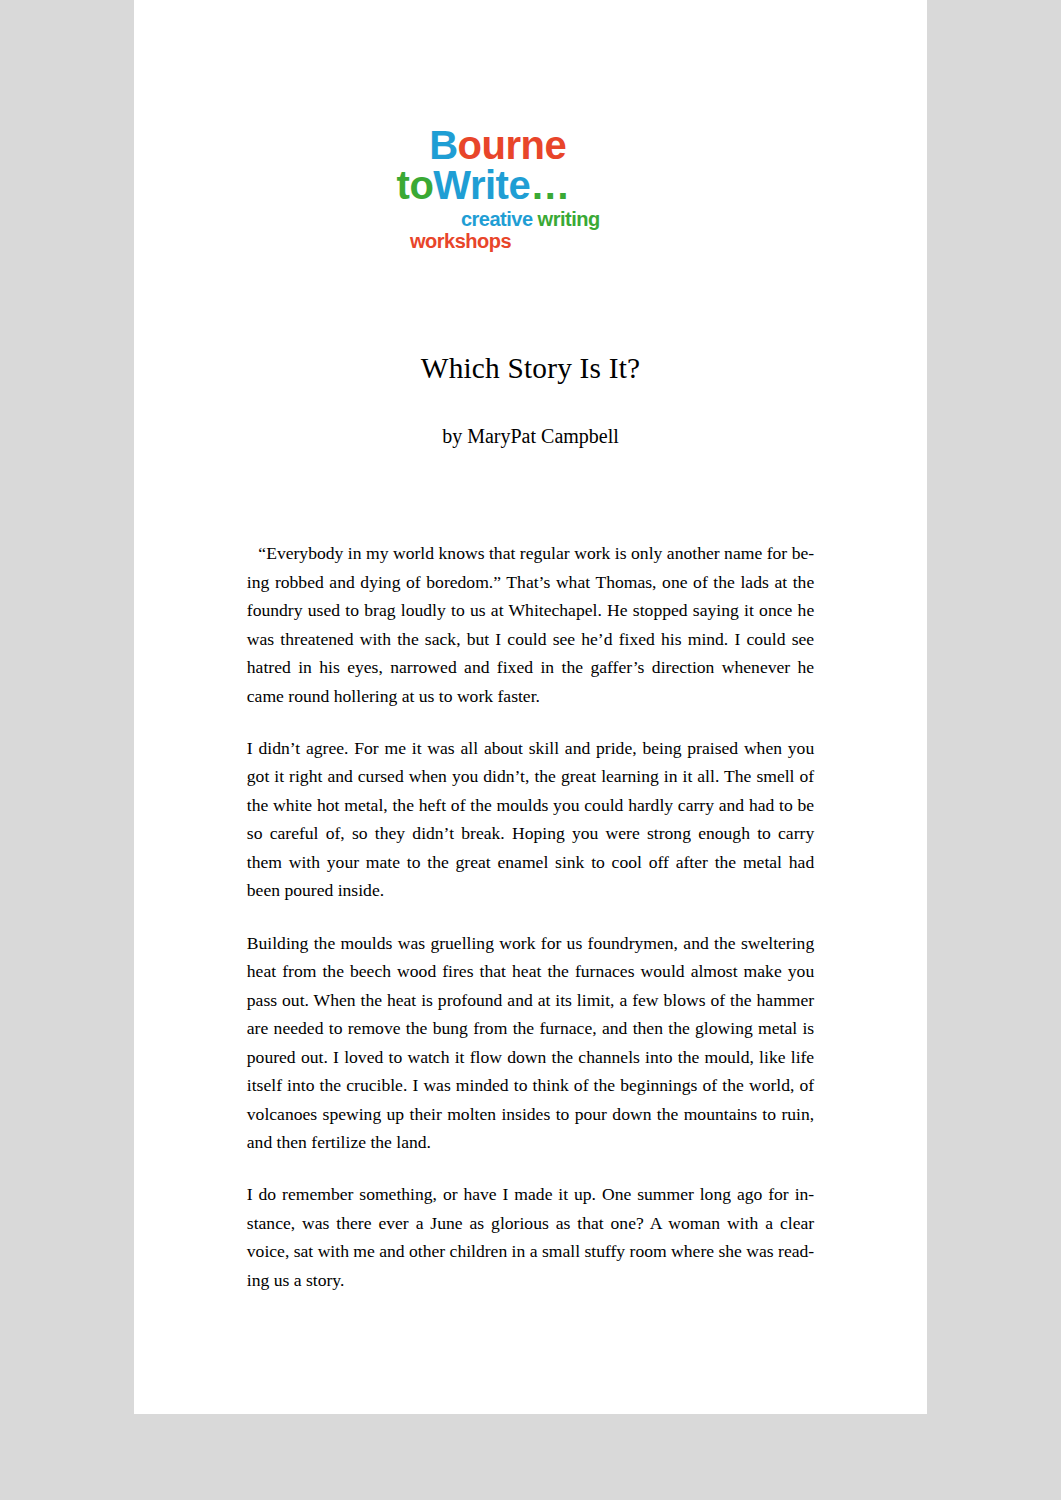Bourne
to Write…
creative writing
workshops
Which Story Is It?
by MaryPat Campbell
“Everybody in my world knows that regular work is only another name for being robbed and dying of boredom.” That’s what Thomas, one of the lads at the foundry used to brag loudly to us at Whitechapel. He stopped saying it once he was threatened with the sack, but I could see he’d fixed his mind. I could see hatred in his eyes, narrowed and fixed in the gaffer’s direction whenever he came round hollering at us to work faster.
I didn’t agree. For me it was all about skill and pride, being praised when you got it right and cursed when you didn’t, the great learning in it all. The smell of the white hot metal, the heft of the moulds you could hardly carry and had to be so careful of, so they didn’t break. Hoping you were strong enough to carry them with your mate to the great enamel sink to cool off after the metal had been poured inside.
Building the moulds was gruelling work for us foundrymen, and the sweltering heat from the beech wood fires that heat the furnaces would almost make you pass out. When the heat is profound and at its limit, a few blows of the hammer are needed to remove the bung from the furnace, and then the glowing metal is poured out. I loved to watch it flow down the channels into the mould, like life itself into the crucible. I was minded to think of the beginnings of the world, of volcanoes spewing up their molten insides to pour down the mountains to ruin, and then fertilize the land.
I do remember something, or have I made it up. One summer long ago for instance, was there ever a June as glorious as that one? A woman with a clear voice, sat with me and other children in a small stuffy room where she was reading us a story.